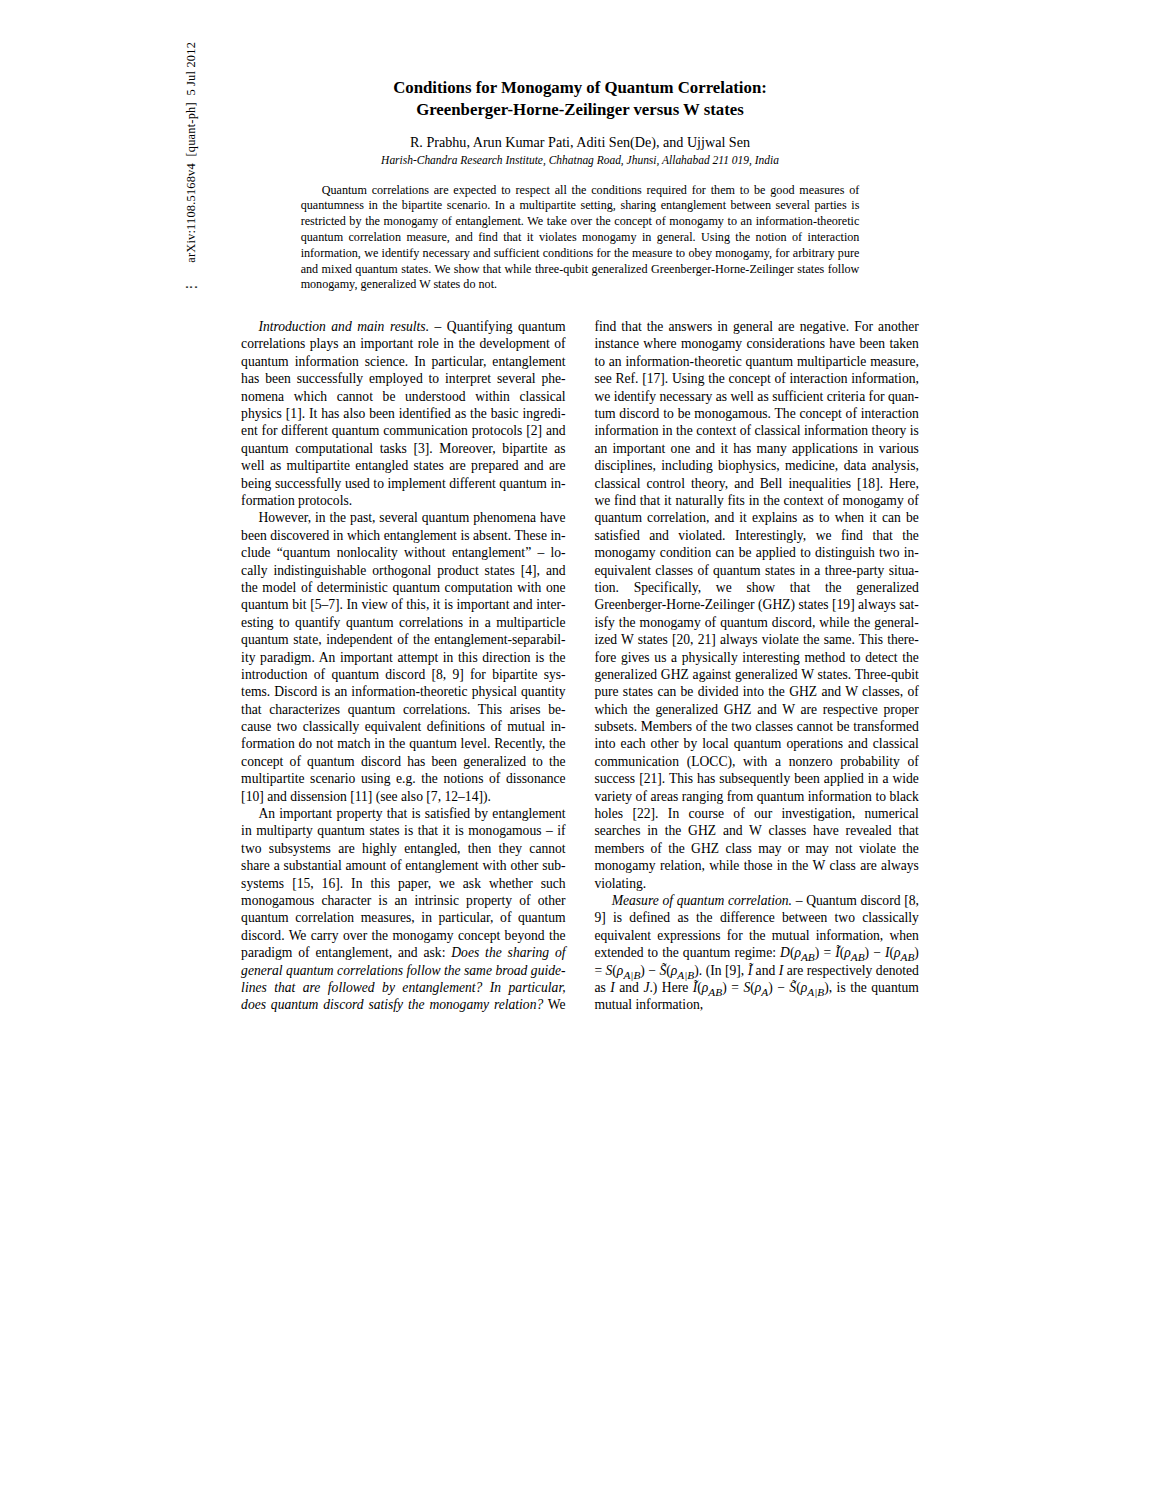⋮arXiv:1108.5168v4 [quant-ph] 5 Jul 2012
Conditions for Monogamy of Quantum Correlation:
Greenberger-Horne-Zeilinger versus W states
R. Prabhu, Arun Kumar Pati, Aditi Sen(De), and Ujjwal Sen
Harish-Chandra Research Institute, Chhatnag Road, Jhunsi, Allahabad 211 019, India
Quantum correlations are expected to respect all the conditions required for them to be good measures of quantumness in the bipartite scenario. In a multipartite setting, sharing entanglement between several parties is restricted by the monogamy of entanglement. We take over the concept of monogamy to an information-theoretic quantum correlation measure, and find that it violates monogamy in general. Using the notion of interaction information, we identify necessary and sufficient conditions for the measure to obey monogamy, for arbitrary pure and mixed quantum states. We show that while three-qubit generalized Greenberger-Horne-Zeilinger states follow monogamy, generalized W states do not.
Introduction and main results. – Quantifying quantum correlations plays an important role in the development of quantum information science. In particular, entanglement has been successfully employed to interpret several phenomena which cannot be understood within classical physics [1]. It has also been identified as the basic ingredient for different quantum communication protocols [2] and quantum computational tasks [3]. Moreover, bipartite as well as multipartite entangled states are prepared and are being successfully used to implement different quantum information protocols.
However, in the past, several quantum phenomena have been discovered in which entanglement is absent. These include “quantum nonlocality without entanglement” – locally indistinguishable orthogonal product states [4], and the model of deterministic quantum computation with one quantum bit [5–7]. In view of this, it is important and interesting to quantify quantum correlations in a multiparticle quantum state, independent of the entanglement-separability paradigm. An important attempt in this direction is the introduction of quantum discord [8, 9] for bipartite systems. Discord is an information-theoretic physical quantity that characterizes quantum correlations. This arises because two classically equivalent definitions of mutual information do not match in the quantum level. Recently, the concept of quantum discord has been generalized to the multipartite scenario using e.g. the notions of dissonance [10] and dissension [11] (see also [7, 12–14]).
An important property that is satisfied by entanglement in multiparty quantum states is that it is monogamous – if two subsystems are highly entangled, then they cannot share a substantial amount of entanglement with other subsystems [15, 16]. In this paper, we ask whether such monogamous character is an intrinsic property of other quantum correlation measures, in particular, of quantum discord. We carry over the monogamy concept beyond the paradigm of entanglement, and ask: Does the sharing of general quantum correlations follow the same broad guidelines that are followed by entanglement? In particular, does quantum discord satisfy the monogamy relation? We find that the answers in general are negative. For another instance where monogamy considerations have been taken to an information-theoretic quantum multiparticle measure, see Ref. [17]. Using the concept of interaction information, we identify necessary as well as sufficient criteria for quantum discord to be monogamous. The concept of interaction information in the context of classical information theory is an important one and it has many applications in various disciplines, including biophysics, medicine, data analysis, classical control theory, and Bell inequalities [18]. Here, we find that it naturally fits in the context of monogamy of quantum correlation, and it explains as to when it can be satisfied and violated. Interestingly, we find that the monogamy condition can be applied to distinguish two inequivalent classes of quantum states in a three-party situation. Specifically, we show that the generalized Greenberger-Horne-Zeilinger (GHZ) states [19] always satisfy the monogamy of quantum discord, while the generalized W states [20, 21] always violate the same. This therefore gives us a physically interesting method to detect the generalized GHZ against generalized W states. Three-qubit pure states can be divided into the GHZ and W classes, of which the generalized GHZ and W are respective proper subsets. Members of the two classes cannot be transformed into each other by local quantum operations and classical communication (LOCC), with a nonzero probability of success [21]. This has subsequently been applied in a wide variety of areas ranging from quantum information to black holes [22]. In course of our investigation, numerical searches in the GHZ and W classes have revealed that members of the GHZ class may or may not violate the monogamy relation, while those in the W class are always violating.
Measure of quantum correlation. – Quantum discord [8, 9] is defined as the difference between two classically equivalent expressions for the mutual information, when extended to the quantum regime: D(ρAB) = Ĩ(ρAB) − I(ρAB) = S(ρA|B) − S̃(ρA|B). (In [9], Ĩ and I are respectively denoted as I and J.) Here Ĩ(ρAB) = S(ρA) − S̃(ρA|B), is the quantum mutual information,